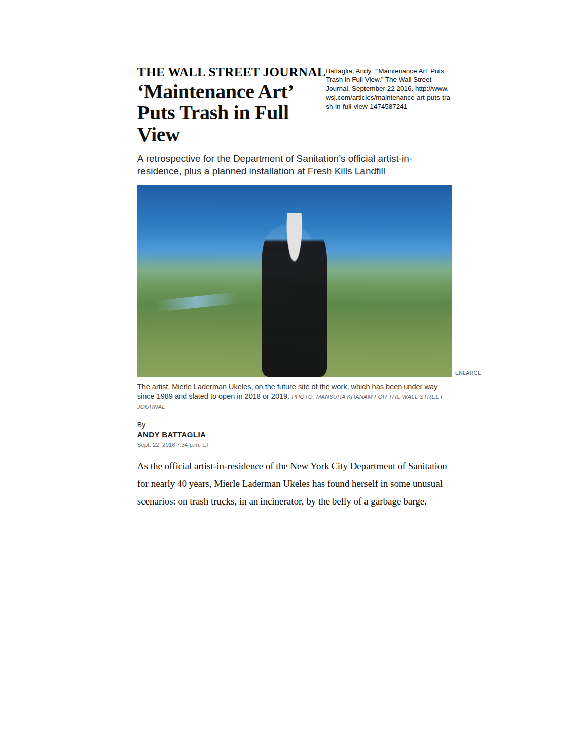THE WALL STREET JOURNAL
‘Maintenance Art’ Puts Trash in Full View
Battaglia, Andy. “’Maintenance Art’ Puts Trash in Full View.” The Wall Street Journal, September 22 2016. http://www.wsj.com/articles/maintenance-art-puts-trash-in-full-view-1474587241
A retrospective for the Department of Sanitation’s official artist-in-residence, plus a planned installation at Fresh Kills Landfill
ENLARGE
The artist, Mierle Laderman Ukeles, on the future site of the work, which has been under way since 1989 and slated to open in 2018 or 2019. Photo: Mansura Khanam for The Wall Street Journal
By Andy Battaglia Sept. 22, 2016 7:34 p.m. ET
As the official artist-in-residence of the New York City Department of Sanitation for nearly 40 years, Mierle Laderman Ukeles has found herself in some unusual scenarios: on trash trucks, in an incinerator, by the belly of a garbage barge.